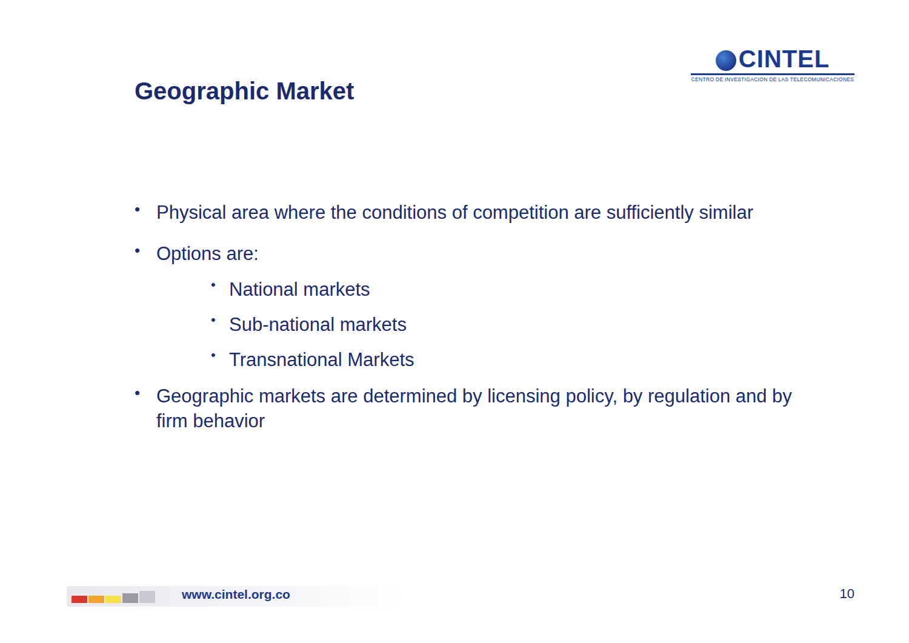CINTEL
CENTRO DE INVESTIGACION DE LAS TELECOMUNICACIONES
Geographic Market
Physical area where the conditions of competition are sufficiently similar
Options are:
National markets
Sub-national markets
Transnational Markets
Geographic markets are determined by licensing policy, by regulation and by firm behavior
www.cintel.org.co
10